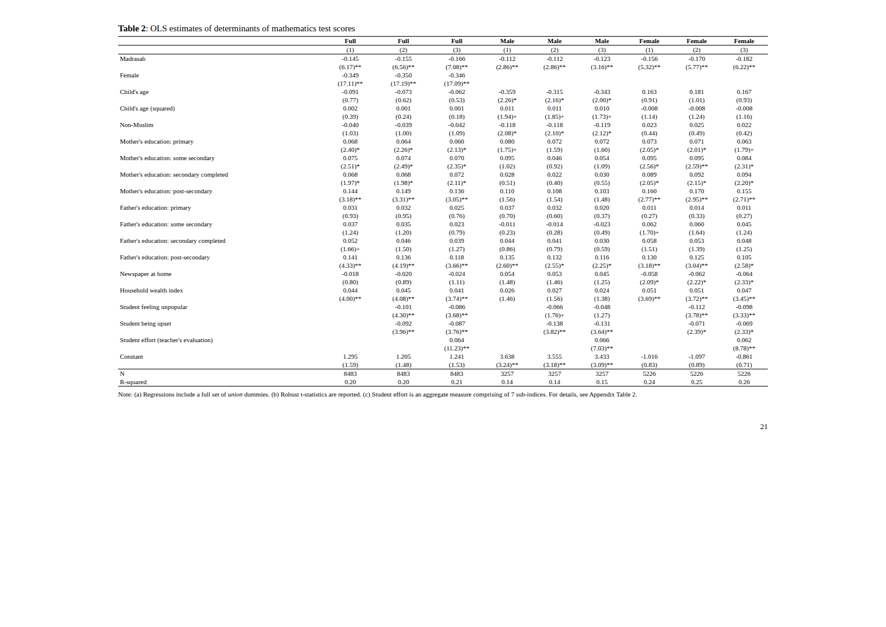Table 2: OLS estimates of determinants of mathematics test scores
| | Full | Full | Full | Male | Male | Male | Female | Female | Female |
| --- | --- | --- | --- | --- | --- | --- | --- | --- | --- |
| | (1) | (2) | (3) | (1) | (2) | (3) | (1) | (2) | (3) |
| Madrasah | -0.145 | -0.155 | -0.166 | -0.112 | -0.112 | -0.123 | -0.156 | -0.170 | -0.182 |
| | (6.17)** | (6.56)** | (7.08)** | (2.86)** | (2.86)** | (3.16)** | (5.32)** | (5.77)** | (6.22)** |
| Female | -0.349 | -0.350 | -0.346 | | | | | | |
| | (17.11)** | (17.19)** | (17.09)** | | | | | | |
| Child's age | -0.091 | -0.073 | -0.062 | -0.359 | -0.315 | -0.343 | 0.163 | 0.181 | 0.167 |
| | (0.77) | (0.62) | (0.53) | (2.26)* | (2.16)* | (2.00)* | (0.91) | (1.01) | (0.93) |
| Child's age (squared) | 0.002 | 0.001 | 0.001 | 0.011 | 0.011 | 0.010 | -0.008 | -0.008 | -0.008 |
| | (0.39) | (0.24) | (0.18) | (1.94)+ | (1.85)+ | (1.73)+ | (1.14) | (1.24) | (1.16) |
| Non-Muslim | -0.040 | -0.039 | -0.042 | -0.118 | -0.118 | -0.119 | 0.023 | 0.025 | 0.022 |
| | (1.03) | (1.00) | (1.09) | (2.08)* | (2.10)* | (2.12)* | (0.44) | (0.49) | (0.42) |
| Mother's education: primary | 0.068 | 0.064 | 0.060 | 0.080 | 0.072 | 0.072 | 0.073 | 0.071 | 0.063 |
| | (2.40)* | (2.26)* | (2.13)* | (1.75)+ | (1.59) | (1.60) | (2.05)* | (2.01)* | (1.79)+ |
| Mother's education: some secondary | 0.075 | 0.074 | 0.070 | 0.095 | 0.046 | 0.054 | 0.095 | 0.095 | 0.084 |
| | (2.51)* | (2.49)* | (2.35)* | (1.02) | (0.92) | (1.09) | (2.56)* | (2.59)** | (2.31)* |
| Mother's education: secondary completed | 0.068 | 0.068 | 0.072 | 0.028 | 0.022 | 0.030 | 0.089 | 0.092 | 0.094 |
| | (1.97)* | (1.98)* | (2.11)* | (0.51) | (0.40) | (0.55) | (2.05)* | (2.15)* | (2.20)* |
| Mother's education: post-secondary | 0.144 | 0.149 | 0.136 | 0.110 | 0.108 | 0.103 | 0.160 | 0.170 | 0.155 |
| | (3.18)** | (3.31)** | (3.05)** | (1.56) | (1.54) | (1.48) | (2.77)** | (2.95)** | (2.71)** |
| Father's education: primary | 0.031 | 0.032 | 0.025 | 0.037 | 0.032 | 0.020 | 0.011 | 0.014 | 0.011 |
| | (0.93) | (0.95) | (0.76) | (0.70) | (0.60) | (0.37) | (0.27) | (0.33) | (0.27) |
| Father's education: some secondary | 0.037 | 0.035 | 0.023 | -0.011 | -0.014 | -0.023 | 0.062 | 0.060 | 0.045 |
| | (1.24) | (1.20) | (0.79) | (0.23) | (0.28) | (0.49) | (1.70)+ | (1.64) | (1.24) |
| Father's education: secondary completed | 0.052 | 0.046 | 0.039 | 0.044 | 0.041 | 0.030 | 0.058 | 0.053 | 0.048 |
| | (1.66)+ | (1.50) | (1.27) | (0.86) | (0.79) | (0.59) | (1.51) | (1.39) | (1.25) |
| Father's education: post-secondary | 0.141 | 0.136 | 0.118 | 0.135 | 0.132 | 0.116 | 0.130 | 0.125 | 0.105 |
| | (4.33)** | (4.19)** | (3.66)** | (2.60)** | (2.55)* | (2.25)* | (3.18)** | (3.04)** | (2.58)* |
| Newspaper at home | -0.018 | -0.020 | -0.024 | 0.054 | 0.053 | 0.045 | -0.058 | -0.062 | -0.064 |
| | (0.80) | (0.89) | (1.11) | (1.48) | (1.46) | (1.25) | (2.09)* | (2.22)* | (2.33)* |
| Household wealth index | 0.044 | 0.045 | 0.041 | 0.026 | 0.027 | 0.024 | 0.051 | 0.051 | 0.047 |
| | (4.00)** | (4.08)** | (3.74)** | (1.46) | (1.56) | (1.38) | (3.69)** | (3.72)** | (3.45)** |
| Student feeling unpopular | | -0.101 | -0.086 | | -0.066 | -0.048 | | -0.112 | -0.098 |
| | | (4.30)** | (3.68)** | | (1.76)+ | (1.27) | | (3.78)** | (3.33)** |
| Student being upset | | -0.092 | -0.087 | | -0.138 | -0.131 | | -0.071 | -0.069 |
| | | (3.96)** | (3.76)** | | (3.82)** | (3.64)** | | (2.39)* | (2.33)* |
| Student effort (teacher's evaluation) | | | 0.064 | | | 0.066 | | | 0.062 |
| | | | (11.23)** | | | (7.03)** | | | (8.78)** |
| Constant | 1.295 | 1.205 | 1.241 | 3.638 | 3.555 | 3.433 | -1.016 | -1.097 | -0.861 |
| | (1.59) | (1.48) | (1.53) | (3.24)** | (3.18)** | (3.09)** | (0.83) | (0.89) | (0.71) |
| N | 8483 | 8483 | 8483 | 3257 | 3257 | 3257 | 5226 | 5226 | 5226 |
| R-squared | 0.20 | 0.20 | 0.21 | 0.14 | 0.14 | 0.15 | 0.24 | 0.25 | 0.26 |
Note: (a) Regressions include a full set of union dummies. (b) Robust t-statistics are reported. (c) Student effort is an aggregate measure comprising of 7 sub-indices. For details, see Appendix Table 2.
21